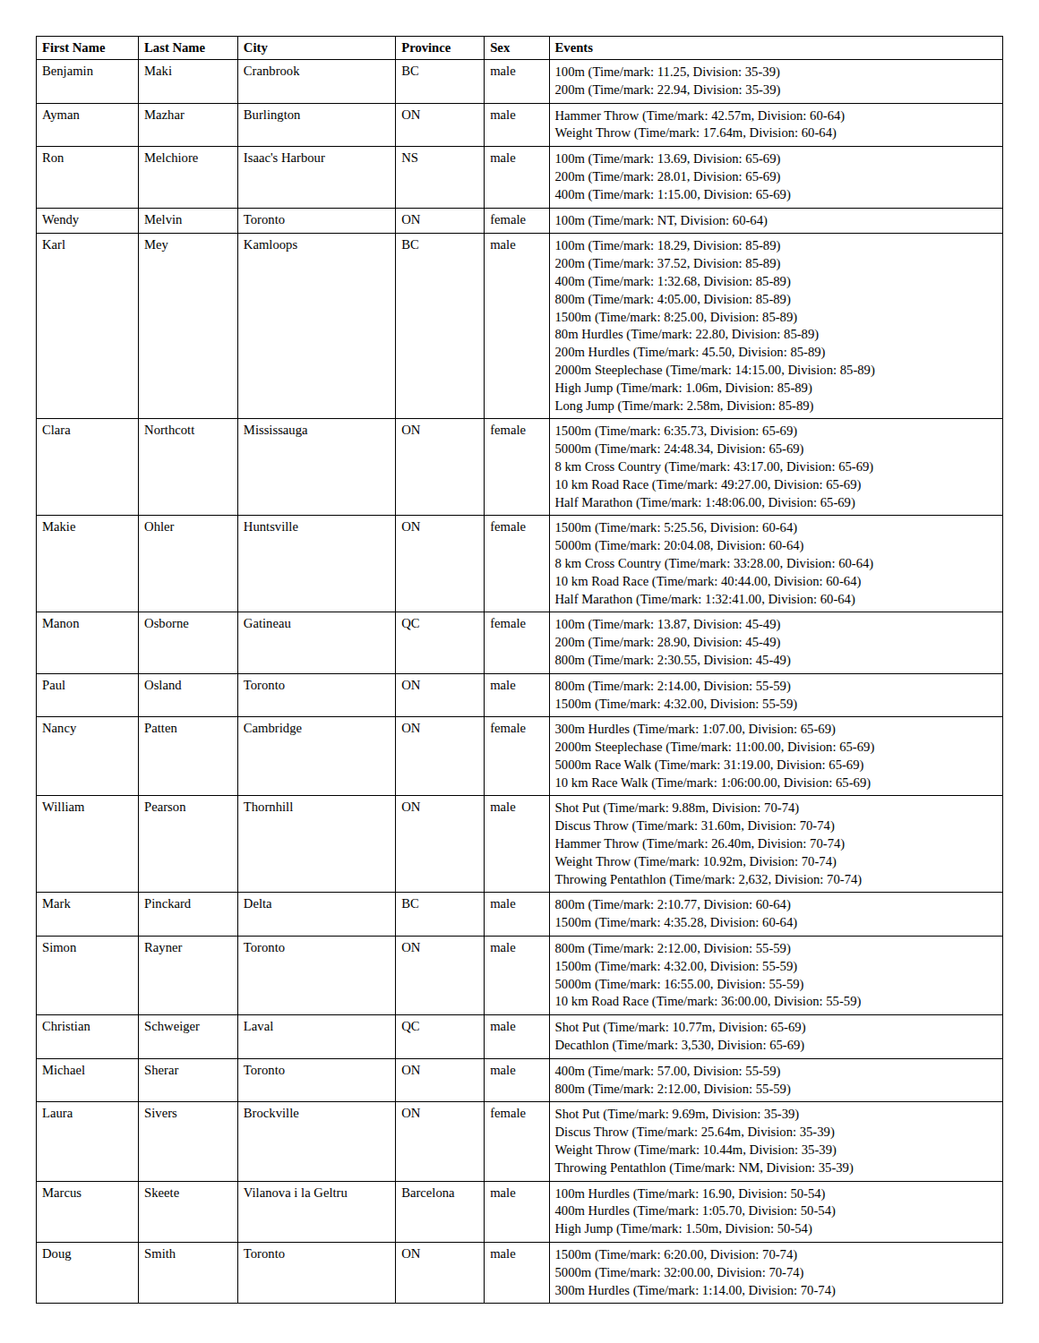Athlete Event Registrations
| First Name | Last Name | City | Province | Sex | Events |
| --- | --- | --- | --- | --- | --- |
| Benjamin | Maki | Cranbrook | BC | male | 100m (Time/mark: 11.25, Division: 35-39) 200m (Time/mark: 22.94, Division: 35-39) |
| Ayman | Mazhar | Burlington | ON | male | Hammer Throw (Time/mark: 42.57m, Division: 60-64) Weight Throw (Time/mark: 17.64m, Division: 60-64) |
| Ron | Melchiore | Isaac's Harbour | NS | male | 100m (Time/mark: 13.69, Division: 65-69) 200m (Time/mark: 28.01, Division: 65-69) 400m (Time/mark: 1:15.00, Division: 65-69) |
| Wendy | Melvin | Toronto | ON | female | 100m (Time/mark: NT, Division: 60-64) |
| Karl | Mey | Kamloops | BC | male | 100m (Time/mark: 18.29, Division: 85-89) 200m (Time/mark: 37.52, Division: 85-89) 400m (Time/mark: 1:32.68, Division: 85-89) 800m (Time/mark: 4:05.00, Division: 85-89) 1500m (Time/mark: 8:25.00, Division: 85-89) 80m Hurdles (Time/mark: 22.80, Division: 85-89) 200m Hurdles (Time/mark: 45.50, Division: 85-89) 2000m Steeplechase (Time/mark: 14:15.00, Division: 85-89) High Jump (Time/mark: 1.06m, Division: 85-89) Long Jump (Time/mark: 2.58m, Division: 85-89) |
| Clara | Northcott | Mississauga | ON | female | 1500m (Time/mark: 6:35.73, Division: 65-69) 5000m (Time/mark: 24:48.34, Division: 65-69) 8 km Cross Country (Time/mark: 43:17.00, Division: 65-69) 10 km Road Race (Time/mark: 49:27.00, Division: 65-69) Half Marathon (Time/mark: 1:48:06.00, Division: 65-69) |
| Makie | Ohler | Huntsville | ON | female | 1500m (Time/mark: 5:25.56, Division: 60-64) 5000m (Time/mark: 20:04.08, Division: 60-64) 8 km Cross Country (Time/mark: 33:28.00, Division: 60-64) 10 km Road Race (Time/mark: 40:44.00, Division: 60-64) Half Marathon (Time/mark: 1:32:41.00, Division: 60-64) |
| Manon | Osborne | Gatineau | QC | female | 100m (Time/mark: 13.87, Division: 45-49) 200m (Time/mark: 28.90, Division: 45-49) 800m (Time/mark: 2:30.55, Division: 45-49) |
| Paul | Osland | Toronto | ON | male | 800m (Time/mark: 2:14.00, Division: 55-59) 1500m (Time/mark: 4:32.00, Division: 55-59) |
| Nancy | Patten | Cambridge | ON | female | 300m Hurdles (Time/mark: 1:07.00, Division: 65-69) 2000m Steeplechase (Time/mark: 11:00.00, Division: 65-69) 5000m Race Walk (Time/mark: 31:19.00, Division: 65-69) 10 km Race Walk (Time/mark: 1:06:00.00, Division: 65-69) |
| William | Pearson | Thornhill | ON | male | Shot Put (Time/mark: 9.88m, Division: 70-74) Discus Throw (Time/mark: 31.60m, Division: 70-74) Hammer Throw (Time/mark: 26.40m, Division: 70-74) Weight Throw (Time/mark: 10.92m, Division: 70-74) Throwing Pentathlon (Time/mark: 2,632, Division: 70-74) |
| Mark | Pinckard | Delta | BC | male | 800m (Time/mark: 2:10.77, Division: 60-64) 1500m (Time/mark: 4:35.28, Division: 60-64) |
| Simon | Rayner | Toronto | ON | male | 800m (Time/mark: 2:12.00, Division: 55-59) 1500m (Time/mark: 4:32.00, Division: 55-59) 5000m (Time/mark: 16:55.00, Division: 55-59) 10 km Road Race (Time/mark: 36:00.00, Division: 55-59) |
| Christian | Schweiger | Laval | QC | male | Shot Put (Time/mark: 10.77m, Division: 65-69) Decathlon (Time/mark: 3,530, Division: 65-69) |
| Michael | Sherar | Toronto | ON | male | 400m (Time/mark: 57.00, Division: 55-59) 800m (Time/mark: 2:12.00, Division: 55-59) |
| Laura | Sivers | Brockville | ON | female | Shot Put (Time/mark: 9.69m, Division: 35-39) Discus Throw (Time/mark: 25.64m, Division: 35-39) Weight Throw (Time/mark: 10.44m, Division: 35-39) Throwing Pentathlon (Time/mark: NM, Division: 35-39) |
| Marcus | Skeete | Vilanova i la Geltru | Barcelona | male | 100m Hurdles (Time/mark: 16.90, Division: 50-54) 400m Hurdles (Time/mark: 1:05.70, Division: 50-54) High Jump (Time/mark: 1.50m, Division: 50-54) |
| Doug | Smith | Toronto | ON | male | 1500m (Time/mark: 6:20.00, Division: 70-74) 5000m (Time/mark: 32:00.00, Division: 70-74) 300m Hurdles (Time/mark: 1:14.00, Division: 70-74) |